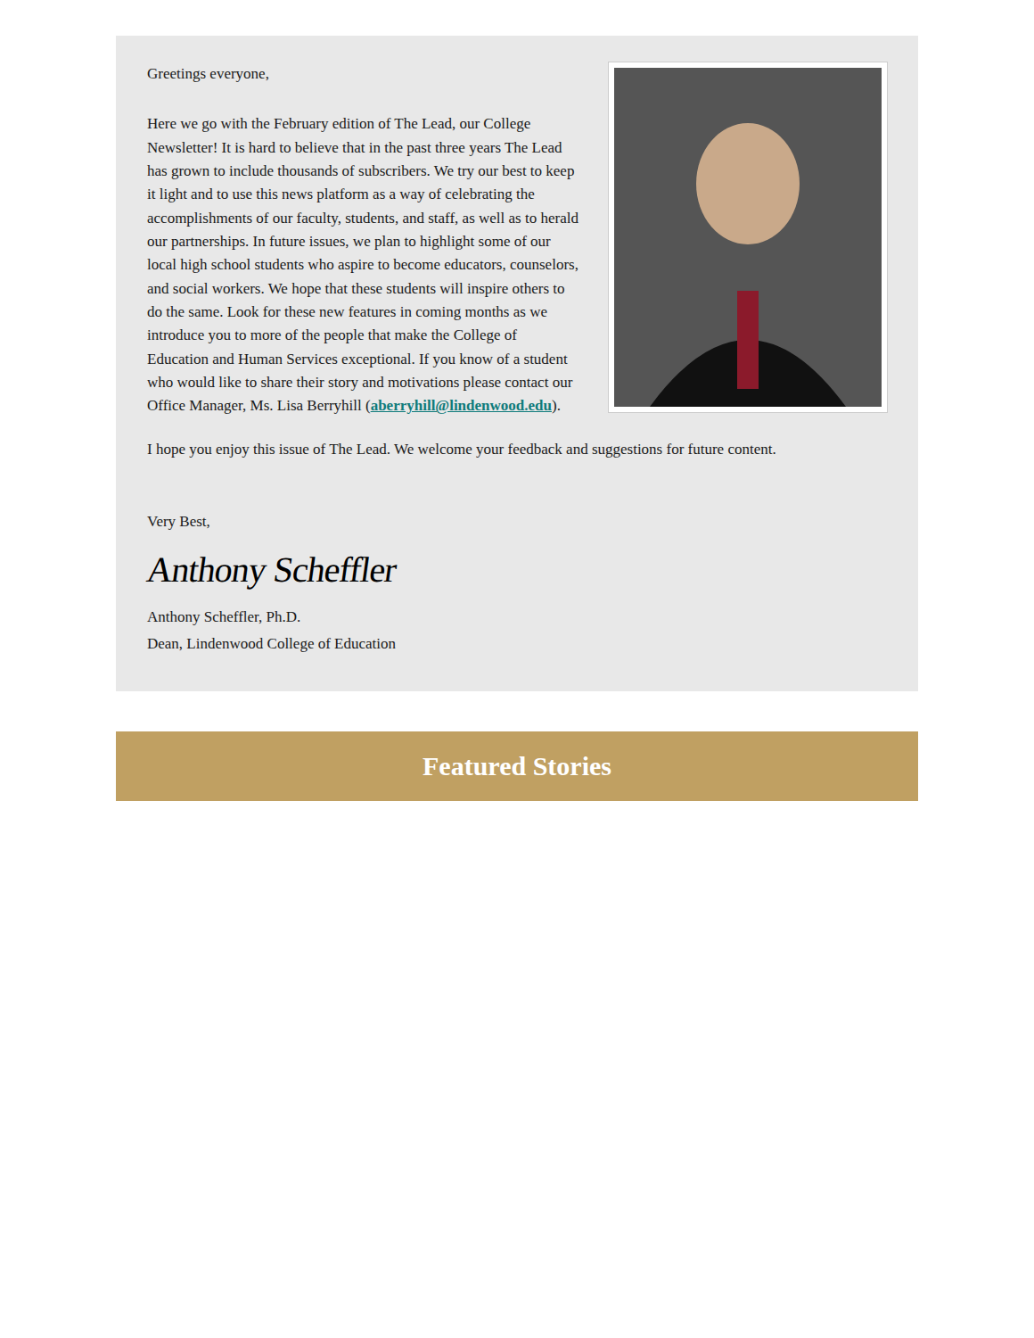Greetings everyone,
Here we go with the February edition of The Lead, our College Newsletter! It is hard to believe that in the past three years The Lead has grown to include thousands of subscribers. We try our best to keep it light and to use this news platform as a way of celebrating the accomplishments of our faculty, students, and staff, as well as to herald our partnerships. In future issues, we plan to highlight some of our local high school students who aspire to become educators, counselors, and social workers. We hope that these students will inspire others to do the same. Look for these new features in coming months as we introduce you to more of the people that make the College of Education and Human Services exceptional. If you know of a student who would like to share their story and motivations please contact our Office Manager, Ms. Lisa Berryhill (aberryhill@lindenwood.edu).
I hope you enjoy this issue of The Lead. We welcome your feedback and suggestions for future content.
Very Best,
Anthony Scheffler
Anthony Scheffler, Ph.D.
Dean, Lindenwood College of Education
Featured Stories